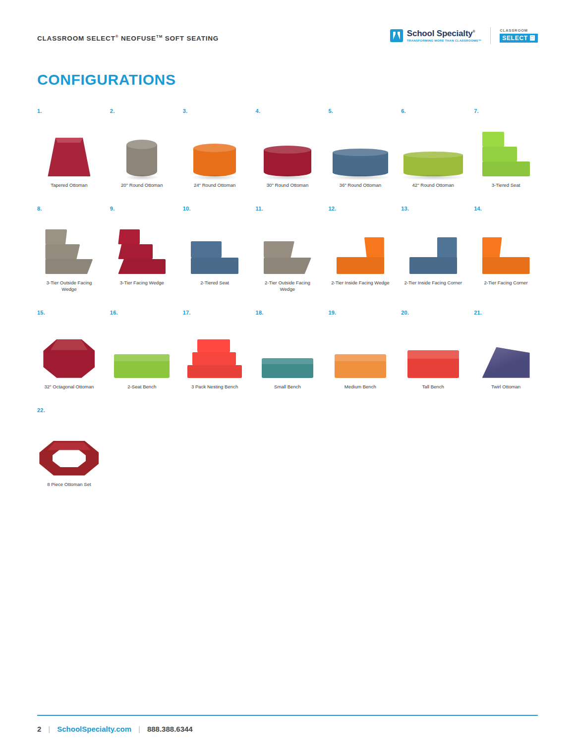Classroom Select® NeoFuseTM Soft Seating
School Specialty®
TRANSFORMING MORE THAN CLASSROOMS™
CLASSROOM
SELECT□
CONFIGURATIONS
1.
Tapered Ottoman
2.
20" Round Ottoman
3.
24" Round Ottoman
4.
30" Round Ottoman
5.
36" Round Ottoman
6.
42" Round Ottoman
7.
3-Tiered Seat
8.
3-Tier Outside Facing Wedge
9.
3-Tier Facing Wedge
10.
2-Tiered Seat
11.
2-Tier Outside Facing Wedge
12.
2-Tier Inside Facing Wedge
13.
2-Tier Inside Facing Corner
14.
2-Tier Facing Corner
15.
32" Octagonal Ottoman
16.
2-Seat Bench
17.
3 Pack Nesting Bench
18.
Small Bench
19.
Medium Bench
20.
Tall Bench
21.
Twirl Ottoman
22.
8 Piece Ottoman Set
2 | SchoolSpecialty.com | 888.388.6344